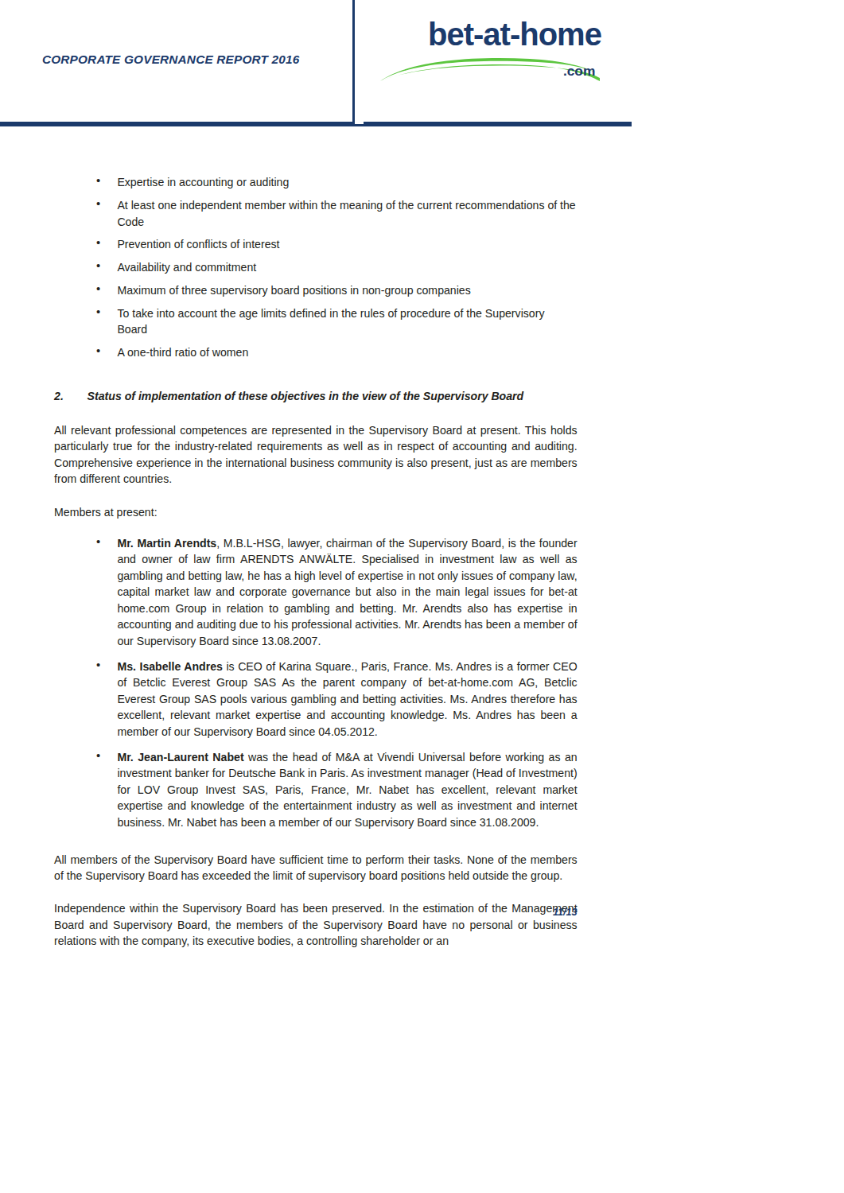CORPORATE GOVERNANCE REPORT 2016
bet-at-home
.com
Expertise in accounting or auditing
At least one independent member within the meaning of the current recommendations of the Code
Prevention of conflicts of interest
Availability and commitment
Maximum of three supervisory board positions in non-group companies
To take into account the age limits defined in the rules of procedure of the Supervisory Board
A one-third ratio of women
2. Status of implementation of these objectives in the view of the Supervisory Board
All relevant professional competences are represented in the Supervisory Board at present. This holds particularly true for the industry-related requirements as well as in respect of accounting and auditing. Comprehensive experience in the international business community is also present, just as are members from different countries.
Members at present:
Mr. Martin Arendts, M.B.L-HSG, lawyer, chairman of the Supervisory Board, is the founder and owner of law firm ARENDTS ANWÄLTE. Specialised in investment law as well as gambling and betting law, he has a high level of expertise in not only issues of company law, capital market law and corporate governance but also in the main legal issues for bet-at home.com Group in relation to gambling and betting. Mr. Arendts also has expertise in accounting and auditing due to his professional activities. Mr. Arendts has been a member of our Supervisory Board since 13.08.2007.
Ms. Isabelle Andres is CEO of Karina Square., Paris, France. Ms. Andres is a former CEO of Betclic Everest Group SAS As the parent company of bet-at-home.com AG, Betclic Everest Group SAS pools various gambling and betting activities. Ms. Andres therefore has excellent, relevant market expertise and accounting knowledge. Ms. Andres has been a member of our Supervisory Board since 04.05.2012.
Mr. Jean-Laurent Nabet was the head of M&A at Vivendi Universal before working as an investment banker for Deutsche Bank in Paris. As investment manager (Head of Investment) for LOV Group Invest SAS, Paris, France, Mr. Nabet has excellent, relevant market expertise and knowledge of the entertainment industry as well as investment and internet business. Mr. Nabet has been a member of our Supervisory Board since 31.08.2009.
All members of the Supervisory Board have sufficient time to perform their tasks. None of the members of the Supervisory Board has exceeded the limit of supervisory board positions held outside the group.
Independence within the Supervisory Board has been preserved. In the estimation of the Management Board and Supervisory Board, the members of the Supervisory Board have no personal or business relations with the company, its executive bodies, a controlling shareholder or an
11/13